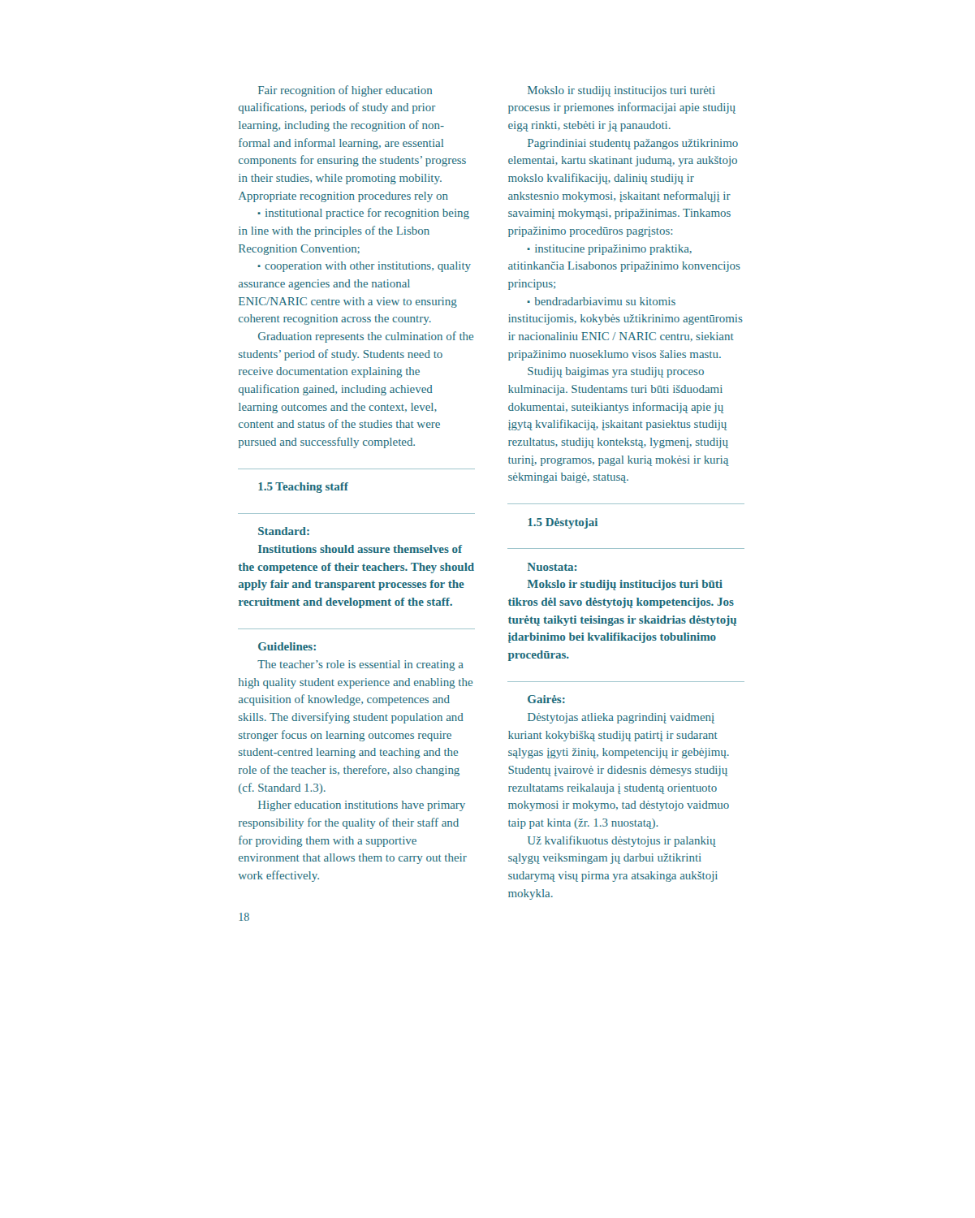Fair recognition of higher education qualifications, periods of study and prior learning, including the recognition of non-formal and informal learning, are essential components for ensuring the students’ progress in their studies, while promoting mobility. Appropriate recognition procedures rely on
▪ institutional practice for recognition being in line with the principles of the Lisbon Recognition Convention;
▪ cooperation with other institutions, quality assurance agencies and the national ENIC/NARIC centre with a view to ensuring coherent recognition across the country.
Graduation represents the culmination of the students’ period of study. Students need to receive documentation explaining the qualification gained, including achieved learning outcomes and the context, level, content and status of the studies that were pursued and successfully completed.
1.5 Teaching staff
Standard:
Institutions should assure themselves of the competence of their teachers. They should apply fair and transparent processes for the recruitment and development of the staff.
Guidelines:
The teacher’s role is essential in creating a high quality student experience and enabling the acquisition of knowledge, competences and skills. The diversifying student population and stronger focus on learning outcomes require student-centred learning and teaching and the role of the teacher is, therefore, also changing (cf. Standard 1.3).
Higher education institutions have primary responsibility for the quality of their staff and for providing them with a supportive environment that allows them to carry out their work effectively.
Mokslo ir studijų institucijos turi turėti procesus ir priemones informacijai apie studijų eigą rinkti, stebėti ir ją panaudoti.
Pagrindiniai studentų pažangos užtikrinimo elementai, kartu skatinant judumą, yra aukštojo mokslo kvalifikacijų, dalinių studijų ir ankstesnio mokymosi, įskaitant neformalųjį ir savaiminį mokymąsi, pripažinimas. Tinkamos pripažinimo procedūros pagrįstos:
▪ institucine pripažinimo praktika, atitinkančia Lisabonos pripažinimo konvencijos principus;
▪ bendradarbiavimu su kitomis institucijomis, kokybės užtikrinimo agentūromis ir nacionaliniu ENIC / NARIC centru, siekiant pripažinimo nuoseklumo visos šalies mastu.
Studijų baigimas yra studijų proceso kulminacija. Studentams turi būti išduodami dokumentai, suteikiantys informaciją apie jų įgytą kvalifikaciją, įskaitant pasiektus studijų rezultatus, studijų kontekstą, lygmenį, studijų turinį, programos, pagal kurią mokėsi ir kurią sėkmingai baigė, statusą.
1.5 Dėstytojai
Nuostata:
Mokslo ir studijų institucijos turi būti tikros dėl savo dėstytojų kompetencijos. Jos turėtų taikyti teisingas ir skaidrias dėstytojų įdarbinimo bei kvalifikacijos tobulinimo procedūras.
Gairės:
Dėstytojas atlieka pagrindinį vaidmenį kuriant kokybišką studijų patirtį ir sudarant sąlygas įgyti žinių, kompetencijų ir gebėjimų. Studentų įvairovė ir didesnis dėmesys studijų rezultatams reikalauja į studentą orientuoto mokymosi ir mokymo, tad dėstytojo vaidmuo taip pat kinta (žr. 1.3 nuostatą).
Už kvalifikuotus dėstytojus ir palankių sąlygų veiksmingam jų darbui užtikrinti sudarymą visų pirma yra atsakinga aukštoji mokykla.
18